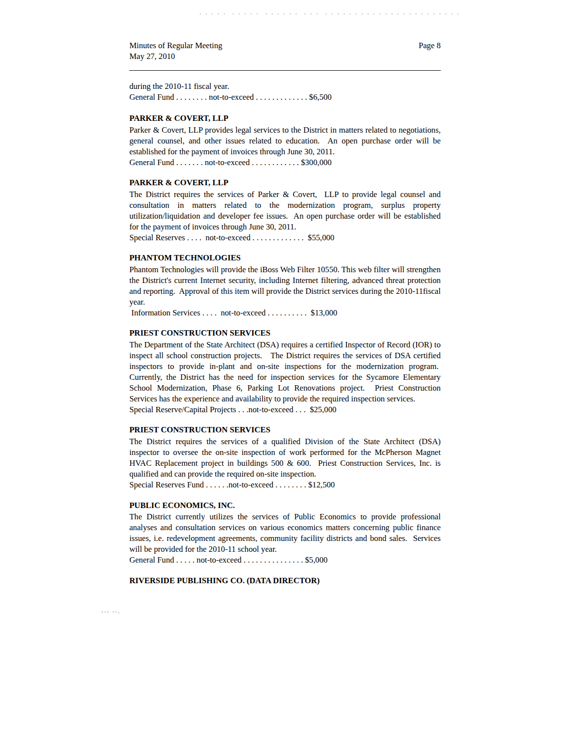. . . . . . . . . . . . . . . . . . . . . . . . . . . . . . . . . . . . . . . . . .
Minutes of Regular Meeting
May 27, 2010
Page 8
during the 2010-11 fiscal year.
General Fund . . . . . . . . not-to-exceed . . . . . . . . . . . . . $6,500
PARKER & COVERT, LLP
Parker & Covert, LLP provides legal services to the District in matters related to negotiations, general counsel, and other issues related to education. An open purchase order will be established for the payment of invoices through June 30, 2011.
General Fund . . . . . . . not-to-exceed . . . . . . . . . . . . $300,000
PARKER & COVERT, LLP
The District requires the services of Parker & Covert, LLP to provide legal counsel and consultation in matters related to the modernization program, surplus property utilization/liquidation and developer fee issues. An open purchase order will be established for the payment of invoices through June 30, 2011.
Special Reserves . . . . not-to-exceed . . . . . . . . . . . . . $55,000
PHANTOM TECHNOLOGIES
Phantom Technologies will provide the iBoss Web Filter 10550. This web filter will strengthen the District's current Internet security, including Internet filtering, advanced threat protection and reporting. Approval of this item will provide the District services during the 2010-11fiscal year.
Information Services . . . . not-to-exceed . . . . . . . . . . $13,000
PRIEST CONSTRUCTION SERVICES
The Department of the State Architect (DSA) requires a certified Inspector of Record (IOR) to inspect all school construction projects. The District requires the services of DSA certified inspectors to provide in-plant and on-site inspections for the modernization program. Currently, the District has the need for inspection services for the Sycamore Elementary School Modernization, Phase 6, Parking Lot Renovations project. Priest Construction Services has the experience and availability to provide the required inspection services.
Special Reserve/Capital Projects . . .not-to-exceed . . . $25,000
PRIEST CONSTRUCTION SERVICES
The District requires the services of a qualified Division of the State Architect (DSA) inspector to oversee the on-site inspection of work performed for the McPherson Magnet HVAC Replacement project in buildings 500 & 600. Priest Construction Services, Inc. is qualified and can provide the required on-site inspection.
Special Reserves Fund . . . . . .not-to-exceed . . . . . . . . $12,500
PUBLIC ECONOMICS, INC.
The District currently utilizes the services of Public Economics to provide professional analyses and consultation services on various economics matters concerning public finance issues, i.e. redevelopment agreements, community facility districts and bond sales. Services will be provided for the 2010-11 school year.
General Fund . . . . . not-to-exceed . . . . . . . . . . . . . . . $5,000
RIVERSIDE PUBLISHING CO. (DATA DIRECTOR)
--- --.